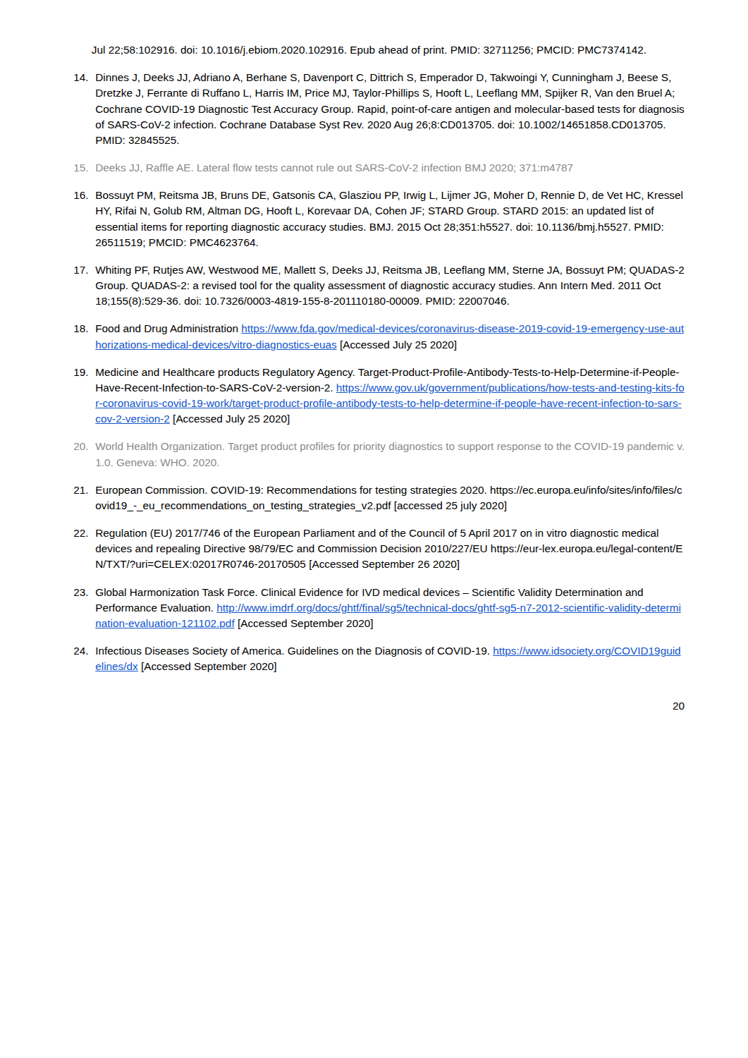Jul 22;58:102916. doi: 10.1016/j.ebiom.2020.102916. Epub ahead of print. PMID: 32711256; PMCID: PMC7374142.
Dinnes J, Deeks JJ, Adriano A, Berhane S, Davenport C, Dittrich S, Emperador D, Takwoingi Y, Cunningham J, Beese S, Dretzke J, Ferrante di Ruffano L, Harris IM, Price MJ, Taylor-Phillips S, Hooft L, Leeflang MM, Spijker R, Van den Bruel A; Cochrane COVID-19 Diagnostic Test Accuracy Group. Rapid, point-of-care antigen and molecular-based tests for diagnosis of SARS-CoV-2 infection. Cochrane Database Syst Rev. 2020 Aug 26;8:CD013705. doi: 10.1002/14651858.CD013705. PMID: 32845525.
Deeks JJ, Raffle AE. Lateral flow tests cannot rule out SARS-CoV-2 infection BMJ 2020; 371:m4787
Bossuyt PM, Reitsma JB, Bruns DE, Gatsonis CA, Glasziou PP, Irwig L, Lijmer JG, Moher D, Rennie D, de Vet HC, Kressel HY, Rifai N, Golub RM, Altman DG, Hooft L, Korevaar DA, Cohen JF; STARD Group. STARD 2015: an updated list of essential items for reporting diagnostic accuracy studies. BMJ. 2015 Oct 28;351:h5527. doi: 10.1136/bmj.h5527. PMID: 26511519; PMCID: PMC4623764.
Whiting PF, Rutjes AW, Westwood ME, Mallett S, Deeks JJ, Reitsma JB, Leeflang MM, Sterne JA, Bossuyt PM; QUADAS-2 Group. QUADAS-2: a revised tool for the quality assessment of diagnostic accuracy studies. Ann Intern Med. 2011 Oct 18;155(8):529-36. doi: 10.7326/0003-4819-155-8-201110180-00009. PMID: 22007046.
Food and Drug Administration https://www.fda.gov/medical-devices/coronavirus-disease-2019-covid-19-emergency-use-authorizations-medical-devices/vitro-diagnostics-euas [Accessed July 25 2020]
Medicine and Healthcare products Regulatory Agency. Target-Product-Profile-Antibody-Tests-to-Help-Determine-if-People-Have-Recent-Infection-to-SARS-CoV-2-version-2. https://www.gov.uk/government/publications/how-tests-and-testing-kits-for-coronavirus-covid-19-work/target-product-profile-antibody-tests-to-help-determine-if-people-have-recent-infection-to-sars-cov-2-version-2 [Accessed July 25 2020]
World Health Organization. Target product profiles for priority diagnostics to support response to the COVID-19 pandemic v. 1.0. Geneva: WHO. 2020.
European Commission. COVID-19: Recommendations for testing strategies 2020. https://ec.europa.eu/info/sites/info/files/covid19_-_eu_recommendations_on_testing_strategies_v2.pdf [accessed 25 july 2020]
Regulation (EU) 2017/746 of the European Parliament and of the Council of 5 April 2017 on in vitro diagnostic medical devices and repealing Directive 98/79/EC and Commission Decision 2010/227/EU https://eur-lex.europa.eu/legal-content/EN/TXT/?uri=CELEX:02017R0746-20170505 [Accessed September 26 2020]
Global Harmonization Task Force. Clinical Evidence for IVD medical devices – Scientific Validity Determination and Performance Evaluation. http://www.imdrf.org/docs/ghtf/final/sg5/technical-docs/ghtf-sg5-n7-2012-scientific-validity-determination-evaluation-121102.pdf [Accessed September 2020]
Infectious Diseases Society of America. Guidelines on the Diagnosis of COVID-19. https://www.idsociety.org/COVID19guidelines/dx [Accessed September 2020]
20